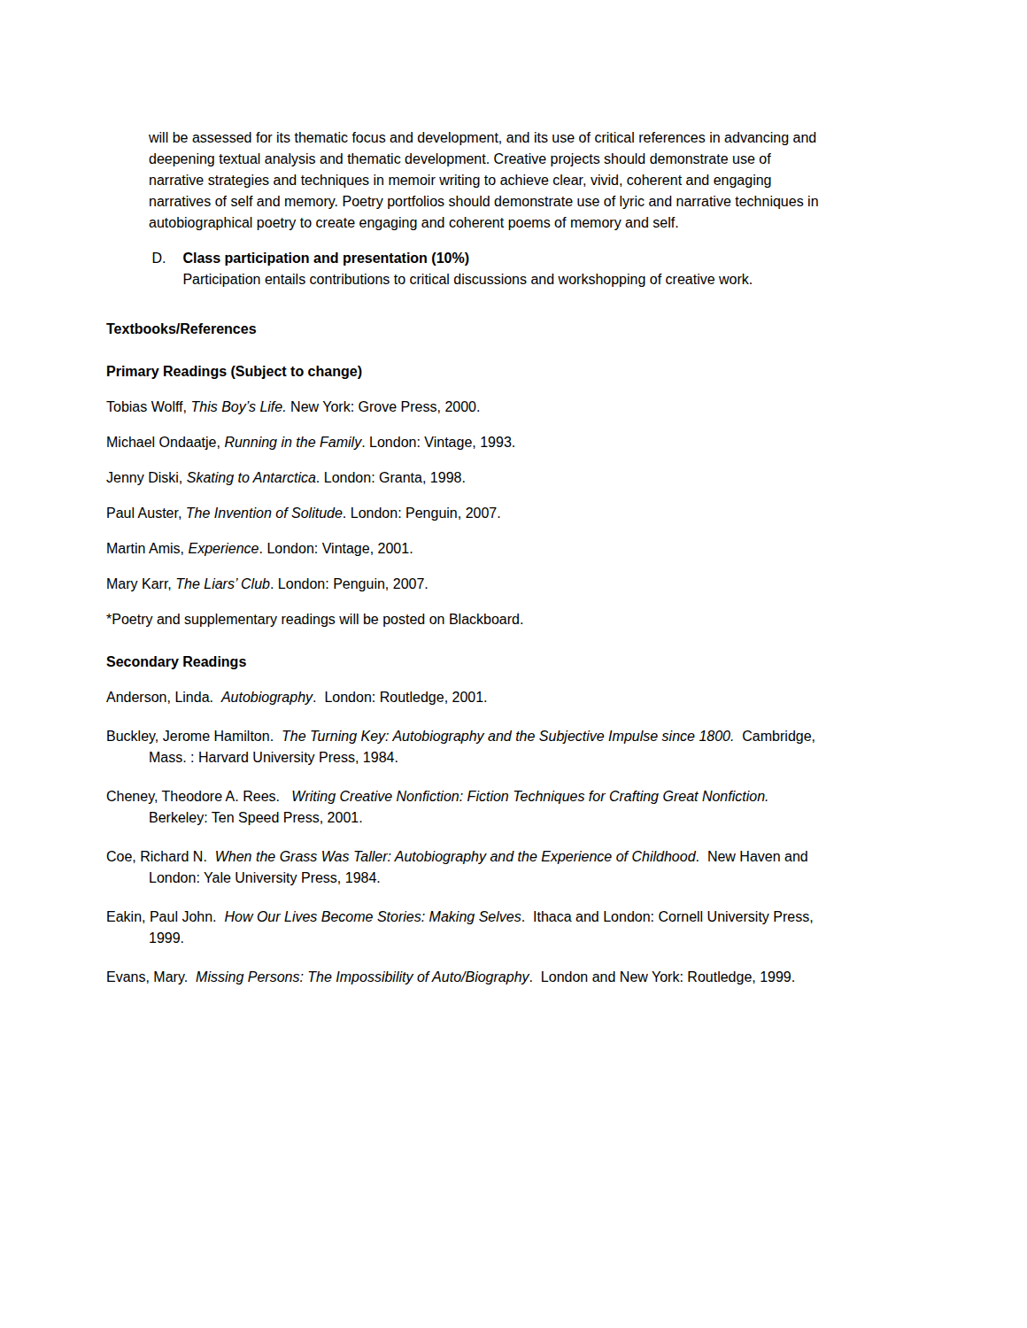will be assessed for its thematic focus and development, and its use of critical references in advancing and deepening textual analysis and thematic development. Creative projects should demonstrate use of narrative strategies and techniques in memoir writing to achieve clear, vivid, coherent and engaging narratives of self and memory. Poetry portfolios should demonstrate use of lyric and narrative techniques in autobiographical poetry to create engaging and coherent poems of memory and self.
Class participation and presentation (10%)
Participation entails contributions to critical discussions and workshopping of creative work.
Textbooks/References
Primary Readings (Subject to change)
Tobias Wolff, This Boy’s Life. New York: Grove Press, 2000.
Michael Ondaatje, Running in the Family. London: Vintage, 1993.
Jenny Diski, Skating to Antarctica. London: Granta, 1998.
Paul Auster, The Invention of Solitude. London: Penguin, 2007.
Martin Amis, Experience. London: Vintage, 2001.
Mary Karr, The Liars’ Club. London: Penguin, 2007.
*Poetry and supplementary readings will be posted on Blackboard.
Secondary Readings
Anderson, Linda. Autobiography. London: Routledge, 2001.
Buckley, Jerome Hamilton. The Turning Key: Autobiography and the Subjective Impulse since 1800. Cambridge, Mass. : Harvard University Press, 1984.
Cheney, Theodore A. Rees. Writing Creative Nonfiction: Fiction Techniques for Crafting Great Nonfiction. Berkeley: Ten Speed Press, 2001.
Coe, Richard N. When the Grass Was Taller: Autobiography and the Experience of Childhood. New Haven and London: Yale University Press, 1984.
Eakin, Paul John. How Our Lives Become Stories: Making Selves. Ithaca and London: Cornell University Press, 1999.
Evans, Mary. Missing Persons: The Impossibility of Auto/Biography. London and New York: Routledge, 1999.